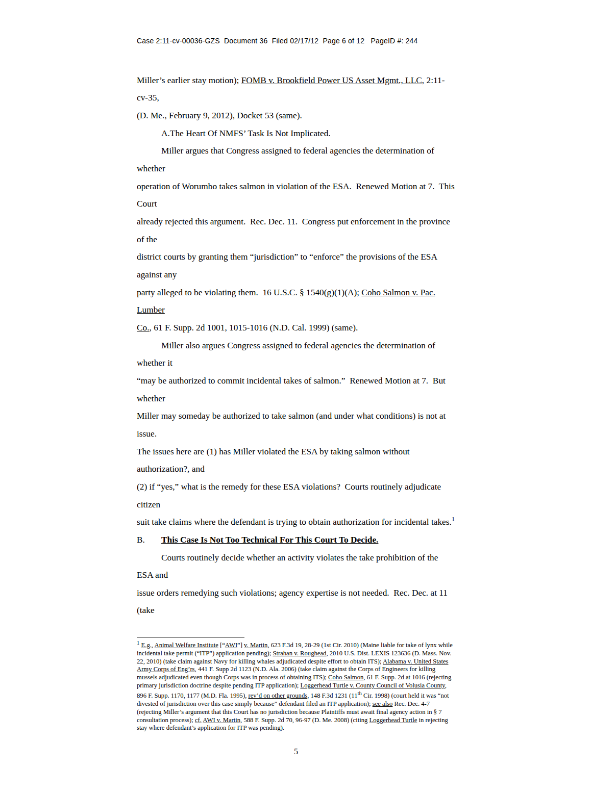Case 2:11-cv-00036-GZS Document 36 Filed 02/17/12 Page 6 of 12 PageID #: 244
Miller’s earlier stay motion); FOMB v. Brookfield Power US Asset Mgmt., LLC, 2:11-cv-35,
(D. Me., February 9, 2012), Docket 53 (same).
A. The Heart Of NMFS’ Task Is Not Implicated.
Miller argues that Congress assigned to federal agencies the determination of whether
operation of Worumbo takes salmon in violation of the ESA. Renewed Motion at 7. This Court
already rejected this argument. Rec. Dec. 11. Congress put enforcement in the province of the
district courts by granting them “jurisdiction” to “enforce” the provisions of the ESA against any
party alleged to be violating them. 16 U.S.C. § 1540(g)(1)(A); Coho Salmon v. Pac. Lumber
Co., 61 F. Supp. 2d 1001, 1015-1016 (N.D. Cal. 1999) (same).
Miller also argues Congress assigned to federal agencies the determination of whether it
“may be authorized to commit incidental takes of salmon.” Renewed Motion at 7. But whether
Miller may someday be authorized to take salmon (and under what conditions) is not at issue.
The issues here are (1) has Miller violated the ESA by taking salmon without authorization?, and
(2) if “yes,” what is the remedy for these ESA violations? Courts routinely adjudicate citizen
suit take claims where the defendant is trying to obtain authorization for incidental takes.1
B. This Case Is Not Too Technical For This Court To Decide.
Courts routinely decide whether an activity violates the take prohibition of the ESA and
issue orders remedying such violations; agency expertise is not needed. Rec. Dec. at 11 (take
1 E.g., Animal Welfare Institute [“AWI”] v. Martin, 623 F.3d 19, 28-29 (1st Cir. 2010) (Maine liable for take of lynx while incidental take permit (“ITP”) application pending); Strahan v. Roughead, 2010 U.S. Dist. LEXIS 123636 (D. Mass. Nov. 22, 2010) (take claim against Navy for killing whales adjudicated despite effort to obtain ITS); Alabama v. United States Army Corps of Eng’rs, 441 F. Supp 2d 1123 (N.D. Ala. 2006) (take claim against the Corps of Engineers for killing mussels adjudicated even though Corps was in process of obtaining ITS); Coho Salmon, 61 F. Supp. 2d at 1016 (rejecting primary jurisdiction doctrine despite pending ITP application); Loggerhead Turtle v. County Council of Volusia County, 896 F. Supp. 1170, 1177 (M.D. Fla. 1995), rev’d on other grounds, 148 F.3d 1231 (11th Cir. 1998) (court held it was “not divested of jurisdiction over this case simply because” defendant filed an ITP application); see also Rec. Dec. 4-7 (rejecting Miller’s argument that this Court has no jurisdiction because Plaintiffs must await final agency action in § 7 consultation process); cf. AWI v. Martin, 588 F. Supp. 2d 70, 96-97 (D. Me. 2008) (citing Loggerhead Turtle in rejecting stay where defendant’s application for ITP was pending).
5